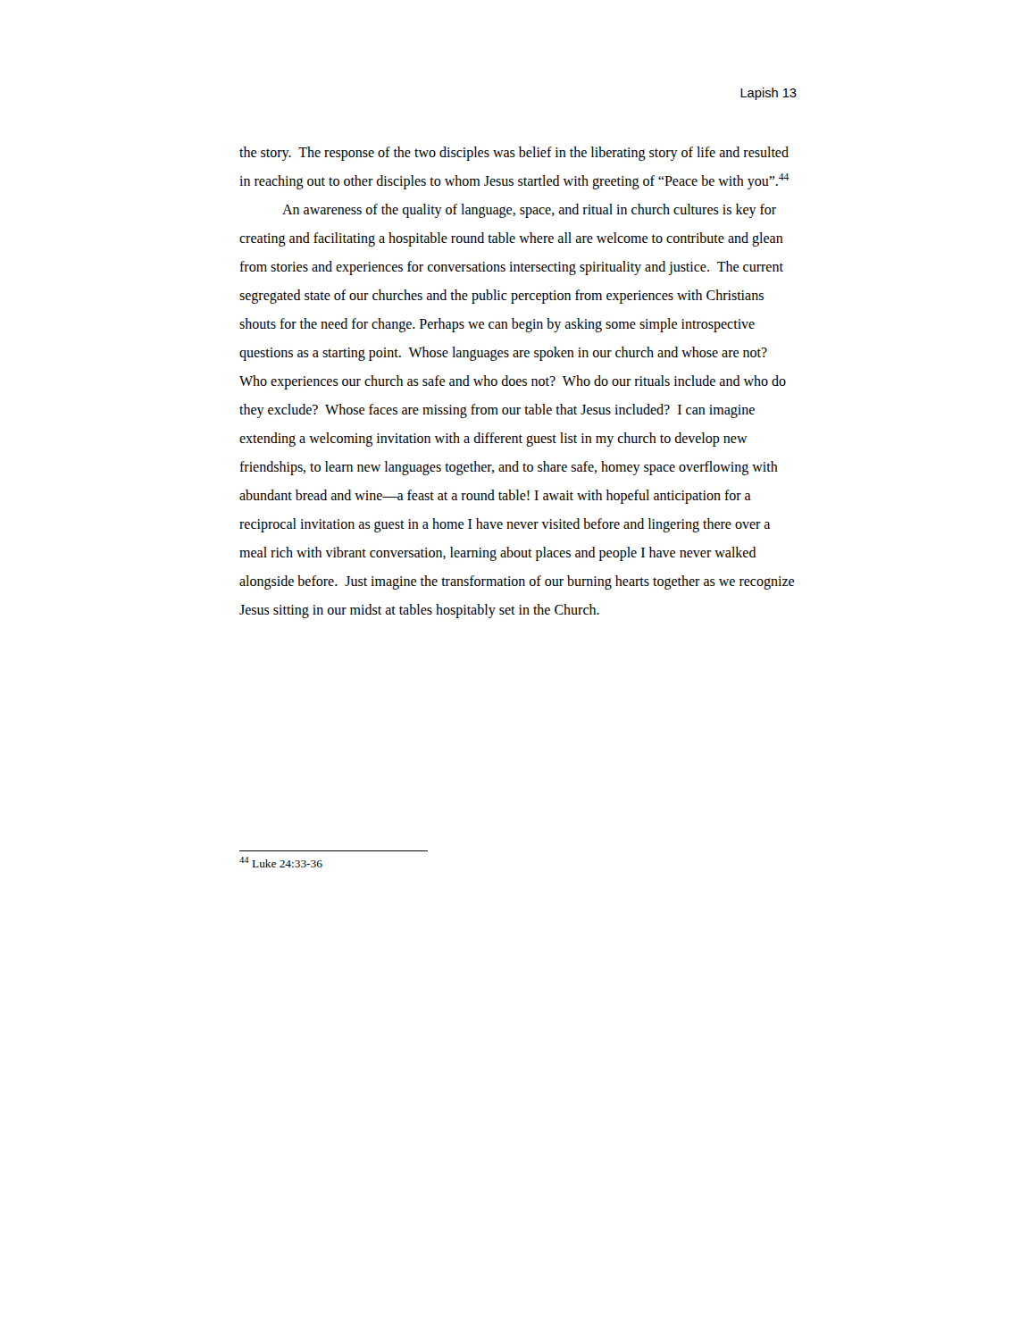Lapish 13
the story. The response of the two disciples was belief in the liberating story of life and resulted in reaching out to other disciples to whom Jesus startled with greeting of “Peace be with you”.44
An awareness of the quality of language, space, and ritual in church cultures is key for creating and facilitating a hospitable round table where all are welcome to contribute and glean from stories and experiences for conversations intersecting spirituality and justice. The current segregated state of our churches and the public perception from experiences with Christians shouts for the need for change. Perhaps we can begin by asking some simple introspective questions as a starting point. Whose languages are spoken in our church and whose are not? Who experiences our church as safe and who does not? Who do our rituals include and who do they exclude? Whose faces are missing from our table that Jesus included? I can imagine extending a welcoming invitation with a different guest list in my church to develop new friendships, to learn new languages together, and to share safe, homey space overflowing with abundant bread and wine—a feast at a round table! I await with hopeful anticipation for a reciprocal invitation as guest in a home I have never visited before and lingering there over a meal rich with vibrant conversation, learning about places and people I have never walked alongside before. Just imagine the transformation of our burning hearts together as we recognize Jesus sitting in our midst at tables hospitably set in the Church.
44 Luke 24:33-36